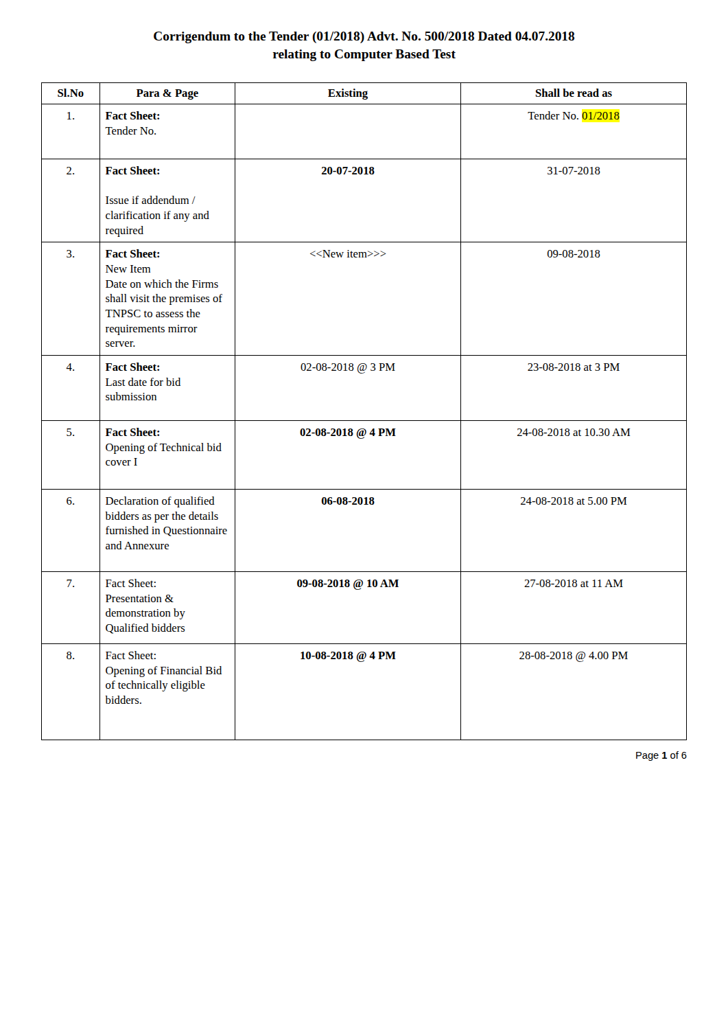Corrigendum to the Tender (01/2018) Advt. No. 500/2018 Dated 04.07.2018
relating to Computer Based Test
| Sl.No | Para & Page | Existing | Shall be read as |
| --- | --- | --- | --- |
| 1. | Fact Sheet: Tender No. | | Tender No. 01/2018 |
| 2. | Fact Sheet: Issue if addendum / clarification if any and required | 20-07-2018 | 31-07-2018 |
| 3. | Fact Sheet: New Item Date on which the Firms shall visit the premises of TNPSC to assess the requirements mirror server. | <<New item>>> | 09-08-2018 |
| 4. | Fact Sheet: Last date for bid submission | 02-08-2018 @ 3 PM | 23-08-2018 at 3 PM |
| 5. | Fact Sheet: Opening of Technical bid cover I | 02-08-2018 @ 4 PM | 24-08-2018 at 10.30 AM |
| 6. | Declaration of qualified bidders as per the details furnished in Questionnaire and Annexure | 06-08-2018 | 24-08-2018 at 5.00 PM |
| 7. | Fact Sheet: Presentation & demonstration by Qualified bidders | 09-08-2018 @ 10 AM | 27-08-2018 at 11 AM |
| 8. | Fact Sheet: Opening of Financial Bid of technically eligible bidders. | 10-08-2018 @ 4 PM | 28-08-2018 @ 4.00 PM |
Page 1 of 6